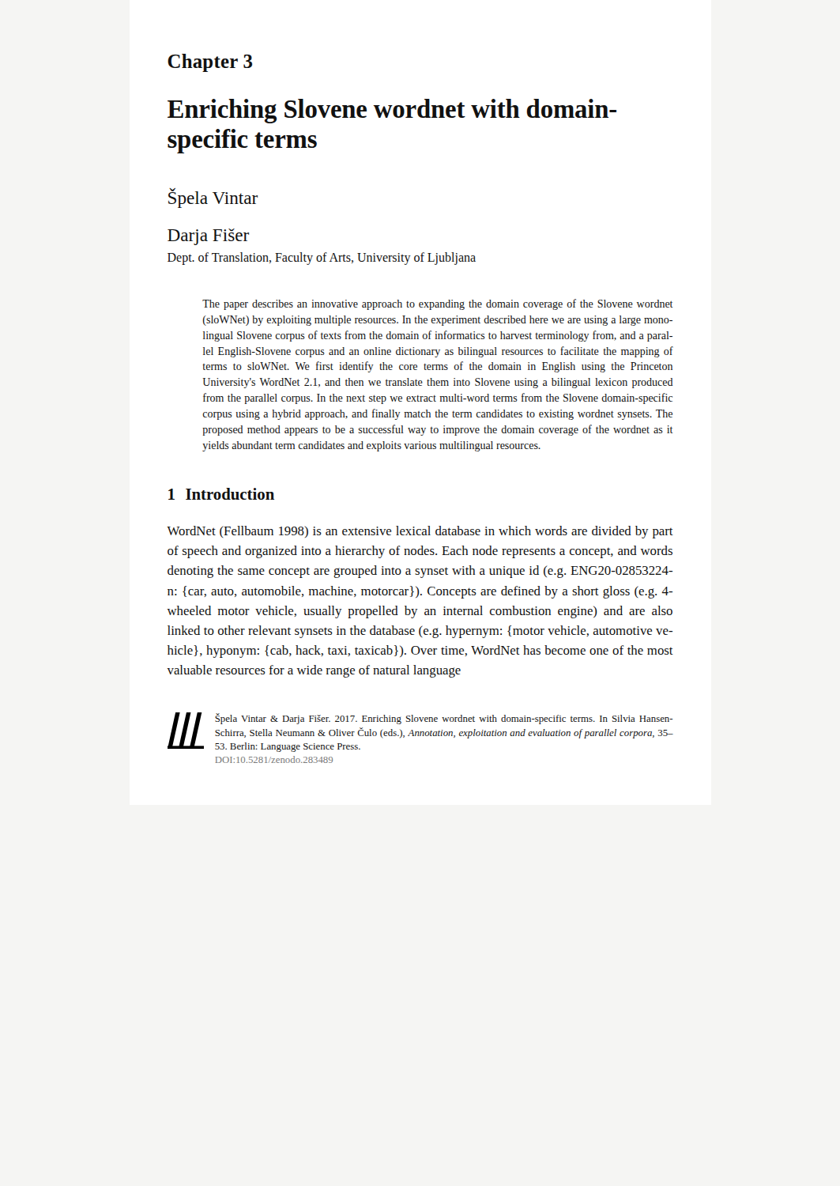Chapter 3
Enriching Slovene wordnet with domain-specific terms
Špela Vintar
Darja Fišer
Dept. of Translation, Faculty of Arts, University of Ljubljana
The paper describes an innovative approach to expanding the domain coverage of the Slovene wordnet (sloWNet) by exploiting multiple resources. In the experiment described here we are using a large monolingual Slovene corpus of texts from the domain of informatics to harvest terminology from, and a parallel English-Slovene corpus and an online dictionary as bilingual resources to facilitate the mapping of terms to sloWNet. We first identify the core terms of the domain in English using the Princeton University's WordNet 2.1, and then we translate them into Slovene using a bilingual lexicon produced from the parallel corpus. In the next step we extract multi-word terms from the Slovene domain-specific corpus using a hybrid approach, and finally match the term candidates to existing wordnet synsets. The proposed method appears to be a successful way to improve the domain coverage of the wordnet as it yields abundant term candidates and exploits various multilingual resources.
1 Introduction
WordNet (Fellbaum 1998) is an extensive lexical database in which words are divided by part of speech and organized into a hierarchy of nodes. Each node represents a concept, and words denoting the same concept are grouped into a synset with a unique id (e.g. ENG20-02853224-n: {car, auto, automobile, machine, motorcar}). Concepts are defined by a short gloss (e.g. 4-wheeled motor vehicle, usually propelled by an internal combustion engine) and are also linked to other relevant synsets in the database (e.g. hypernym: {motor vehicle, automotive vehicle}, hyponym: {cab, hack, taxi, taxicab}). Over time, WordNet has become one of the most valuable resources for a wide range of natural language
Špela Vintar & Darja Fišer. 2017. Enriching Slovene wordnet with domain-specific terms. In Silvia Hansen-Schirra, Stella Neumann & Oliver Čulo (eds.), Annotation, exploitation and evaluation of parallel corpora, 35–53. Berlin: Language Science Press.
DOI:10.5281/zenodo.283489